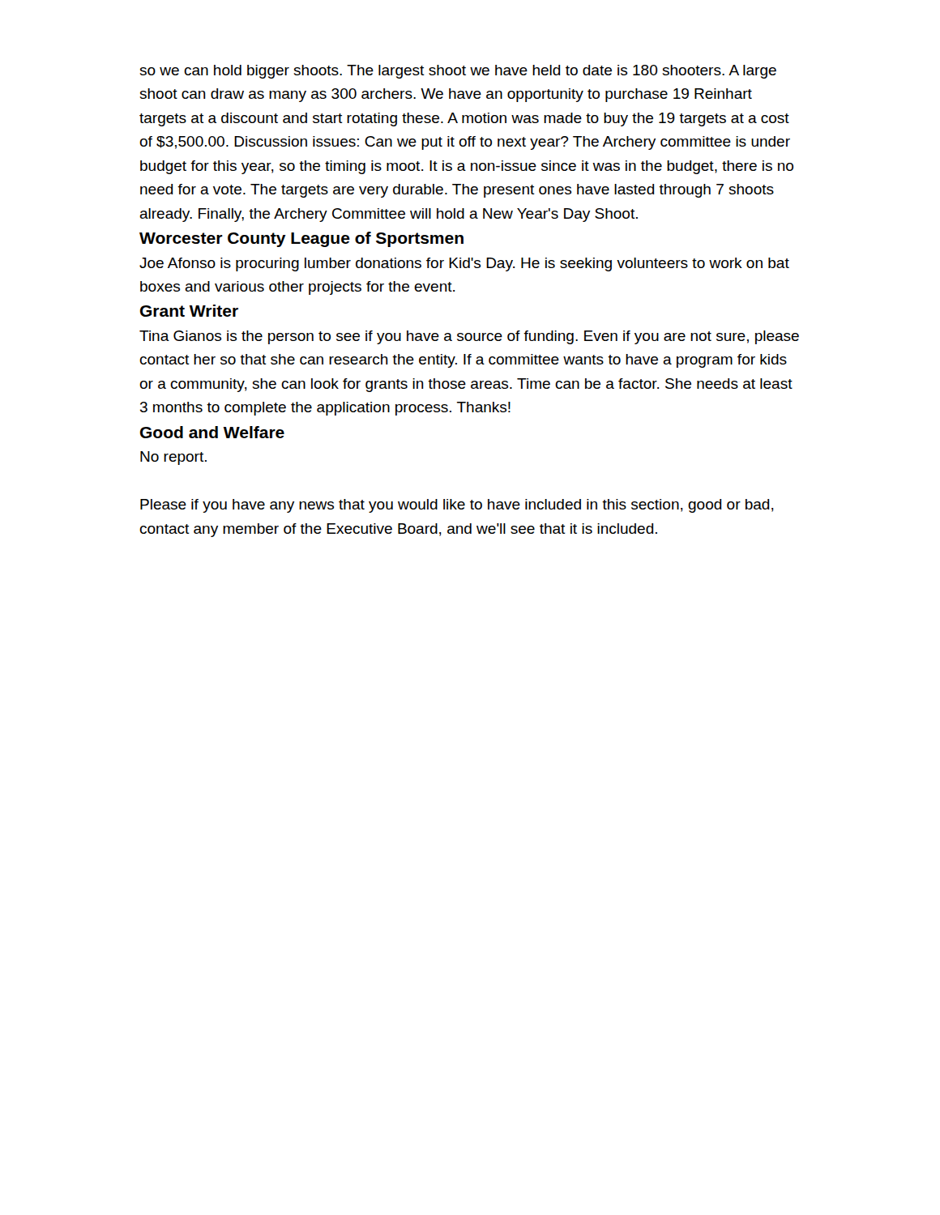so we can hold bigger shoots. The largest shoot we have held to date is 180 shooters. A large shoot can draw as many as 300 archers. We have an opportunity to purchase 19 Reinhart targets at a discount and start rotating these. A motion was made to buy the 19 targets at a cost of $3,500.00. Discussion issues: Can we put it off to next year? The Archery committee is under budget for this year, so the timing is moot. It is a non-issue since it was in the budget, there is no need for a vote. The targets are very durable. The present ones have lasted through 7 shoots already. Finally, the Archery Committee will hold a New Year's Day Shoot.
Worcester County League of Sportsmen
Joe Afonso is procuring lumber donations for Kid's Day. He is seeking volunteers to work on bat boxes and various other projects for the event.
Grant Writer
Tina Gianos is the person to see if you have a source of funding. Even if you are not sure, please contact her so that she can research the entity. If a committee wants to have a program for kids or a community, she can look for grants in those areas. Time can be a factor. She needs at least 3 months to complete the application process. Thanks!
Good and Welfare
No report.
Please if you have any news that you would like to have included in this section, good or bad, contact any member of the Executive Board, and we'll see that it is included.